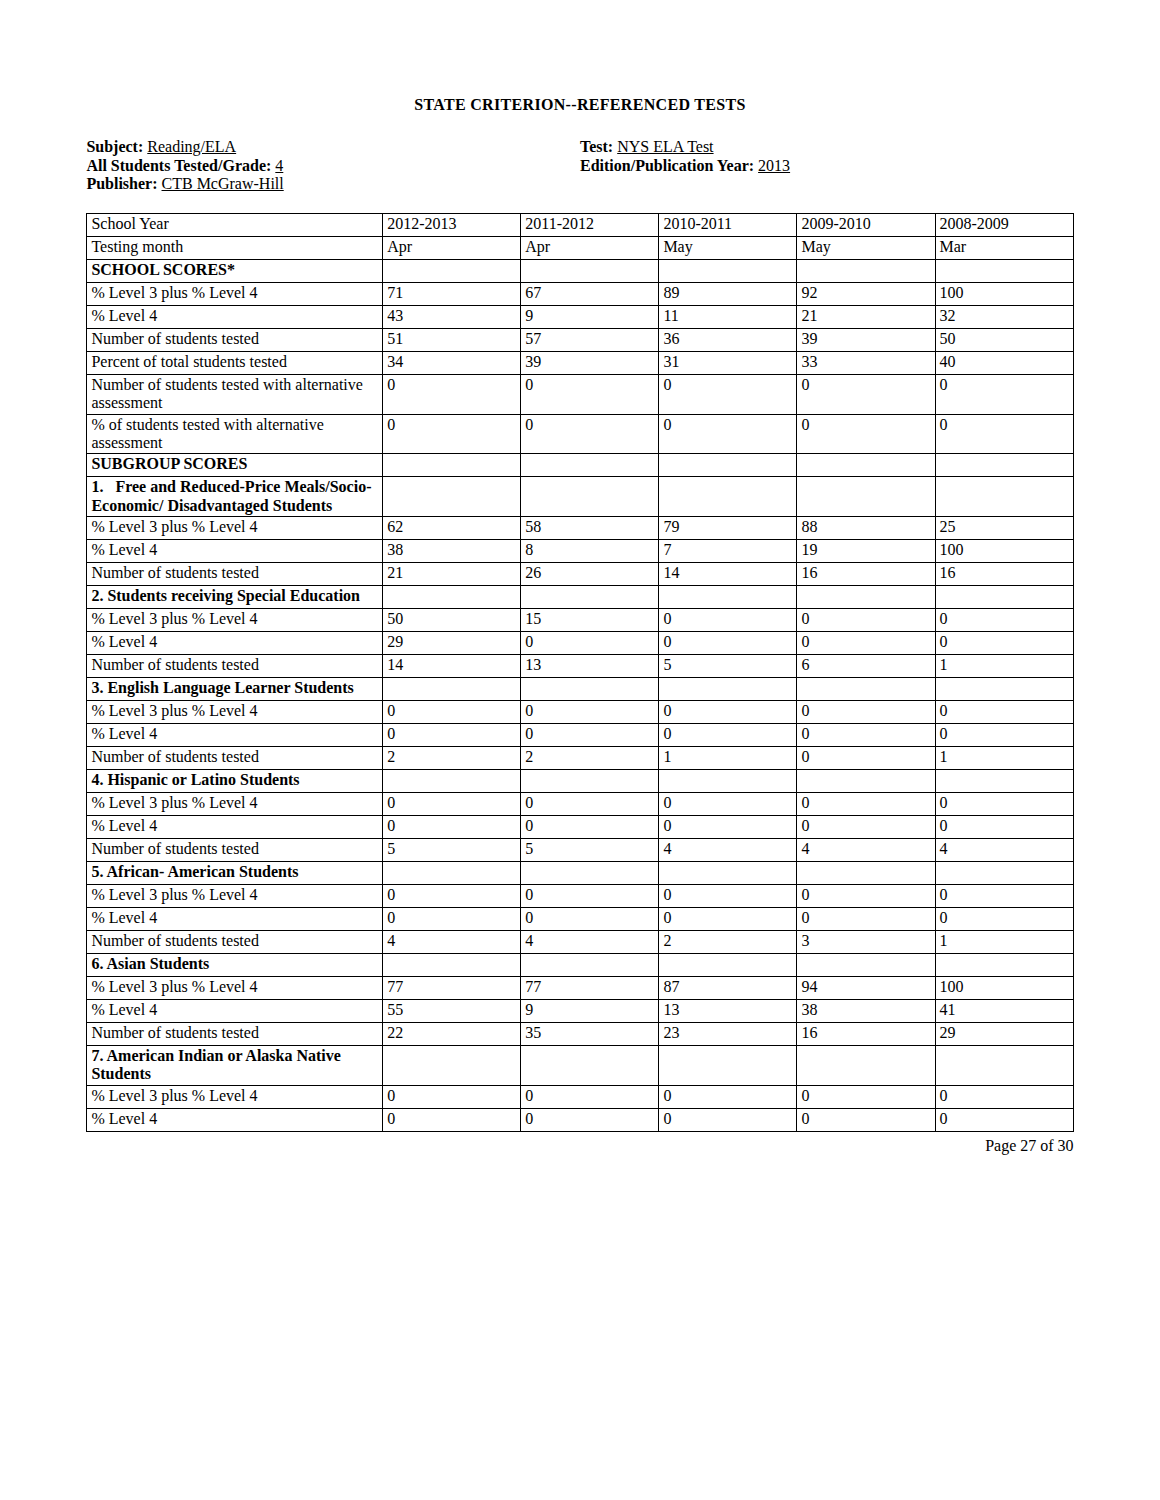STATE CRITERION--REFERENCED TESTS
| Subject: Reading/ELA | Test: NYS ELA Test |
| All Students Tested/Grade: 4 | Edition/Publication Year: 2013 |
| Publisher: CTB McGraw-Hill | |
| School Year | 2012-2013 | 2011-2012 | 2010-2011 | 2009-2010 | 2008-2009 |
| Testing month | Apr | Apr | May | May | Mar |
| SCHOOL SCORES* | | | | | |
| % Level 3 plus % Level 4 | 71 | 67 | 89 | 92 | 100 |
| % Level 4 | 43 | 9 | 11 | 21 | 32 |
| Number of students tested | 51 | 57 | 36 | 39 | 50 |
| Percent of total students tested | 34 | 39 | 31 | 33 | 40 |
| Number of students tested with alternative assessment | 0 | 0 | 0 | 0 | 0 |
| % of students tested with alternative assessment | 0 | 0 | 0 | 0 | 0 |
| SUBGROUP SCORES | | | | | |
| 1. Free and Reduced-Price Meals/Socio-Economic/ Disadvantaged Students | | | | | |
| % Level 3 plus % Level 4 | 62 | 58 | 79 | 88 | 25 |
| % Level 4 | 38 | 8 | 7 | 19 | 100 |
| Number of students tested | 21 | 26 | 14 | 16 | 16 |
| 2. Students receiving Special Education | | | | | |
| % Level 3 plus % Level 4 | 50 | 15 | 0 | 0 | 0 |
| % Level 4 | 29 | 0 | 0 | 0 | 0 |
| Number of students tested | 14 | 13 | 5 | 6 | 1 |
| 3. English Language Learner Students | | | | | |
| % Level 3 plus % Level 4 | 0 | 0 | 0 | 0 | 0 |
| % Level 4 | 0 | 0 | 0 | 0 | 0 |
| Number of students tested | 2 | 2 | 1 | 0 | 1 |
| 4. Hispanic or Latino Students | | | | | |
| % Level 3 plus % Level 4 | 0 | 0 | 0 | 0 | 0 |
| % Level 4 | 0 | 0 | 0 | 0 | 0 |
| Number of students tested | 5 | 5 | 4 | 4 | 4 |
| 5. African- American Students | | | | | |
| % Level 3 plus % Level 4 | 0 | 0 | 0 | 0 | 0 |
| % Level 4 | 0 | 0 | 0 | 0 | 0 |
| Number of students tested | 4 | 4 | 2 | 3 | 1 |
| 6. Asian Students | | | | | |
| % Level 3 plus % Level 4 | 77 | 77 | 87 | 94 | 100 |
| % Level 4 | 55 | 9 | 13 | 38 | 41 |
| Number of students tested | 22 | 35 | 23 | 16 | 29 |
| 7. American Indian or Alaska Native Students | | | | | |
| % Level 3 plus % Level 4 | 0 | 0 | 0 | 0 | 0 |
| % Level 4 | 0 | 0 | 0 | 0 | 0 |
Page 27 of 30